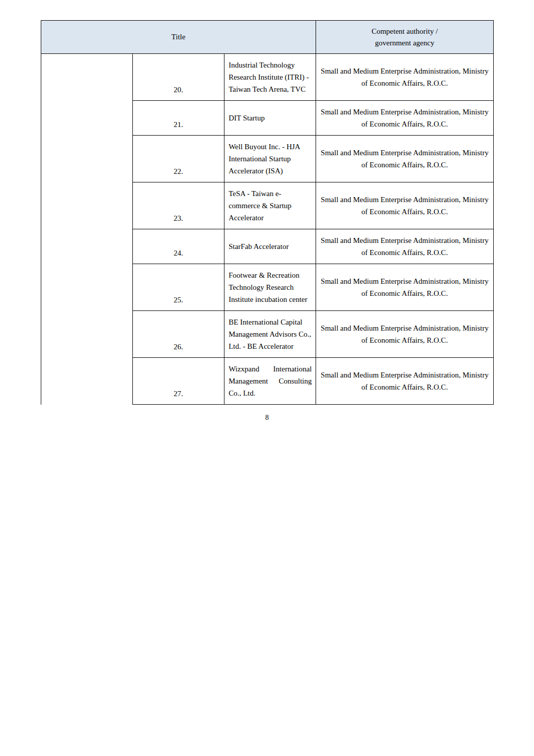| Title | Competent authority / government agency |
| --- | --- |
| | 20. | Industrial Technology Research Institute (ITRI) - Taiwan Tech Arena, TVC | Small and Medium Enterprise Administration, Ministry of Economic Affairs, R.O.C. |
| 21. | DIT Startup | Small and Medium Enterprise Administration, Ministry of Economic Affairs, R.O.C. |
| 22. | Well Buyout Inc. - HJA International Startup Accelerator (ISA) | Small and Medium Enterprise Administration, Ministry of Economic Affairs, R.O.C. |
| 23. | TeSA - Taiwan e-commerce & Startup Accelerator | Small and Medium Enterprise Administration, Ministry of Economic Affairs, R.O.C. |
| 24. | StarFab Accelerator | Small and Medium Enterprise Administration, Ministry of Economic Affairs, R.O.C. |
| 25. | Footwear & Recreation Technology Research Institute incubation center | Small and Medium Enterprise Administration, Ministry of Economic Affairs, R.O.C. |
| 26. | BE International Capital Management Advisors Co., Ltd. - BE Accelerator | Small and Medium Enterprise Administration, Ministry of Economic Affairs, R.O.C. |
| 27. | Wizxpand International Management Consulting Co., Ltd. | Small and Medium Enterprise Administration, Ministry of Economic Affairs, R.O.C. |
8